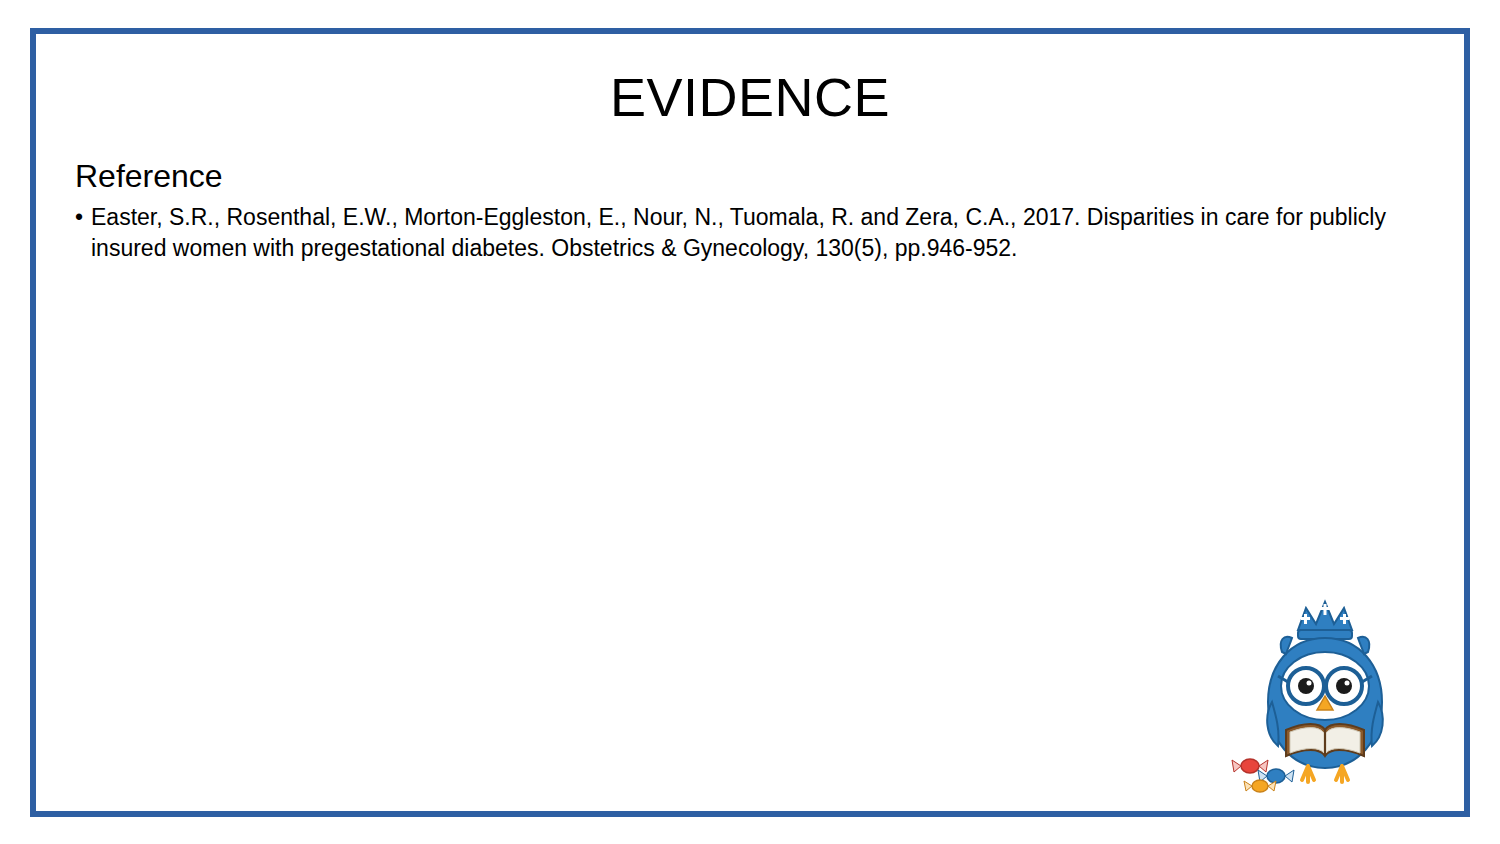EVIDENCE
Reference
Easter, S.R., Rosenthal, E.W., Morton-Eggleston, E., Nour, N., Tuomala, R. and Zera, C.A., 2017. Disparities in care for publicly insured women with pregestational diabetes. Obstetrics & Gynecology, 130(5), pp.946-952.